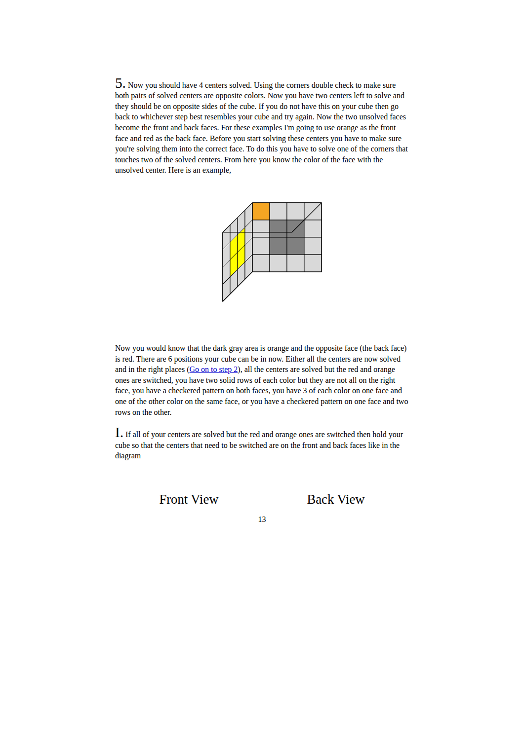5. Now you should have 4 centers solved. Using the corners double check to make sure both pairs of solved centers are opposite colors. Now you have two centers left to solve and they should be on opposite sides of the cube. If you do not have this on your cube then go back to whichever step best resembles your cube and try again. Now the two unsolved faces become the front and back faces. For these examples I'm going to use orange as the front face and red as the back face. Before you start solving these centers you have to make sure you're solving them into the correct face. To do this you have to solve one of the corners that touches two of the solved centers. From here you know the color of the face with the unsolved center. Here is an example,
Now you would know that the dark gray area is orange and the opposite face (the back face) is red. There are 6 positions your cube can be in now. Either all the centers are now solved and in the right places (Go on to step 2), all the centers are solved but the red and orange ones are switched, you have two solid rows of each color but they are not all on the right face, you have a checkered pattern on both faces, you have 3 of each color on one face and one of the other color on the same face, or you have a checkered pattern on one face and two rows on the other.
I. If all of your centers are solved but the red and orange ones are switched then hold your cube so that the centers that need to be switched are on the front and back faces like in the diagram
Front View Back View
13